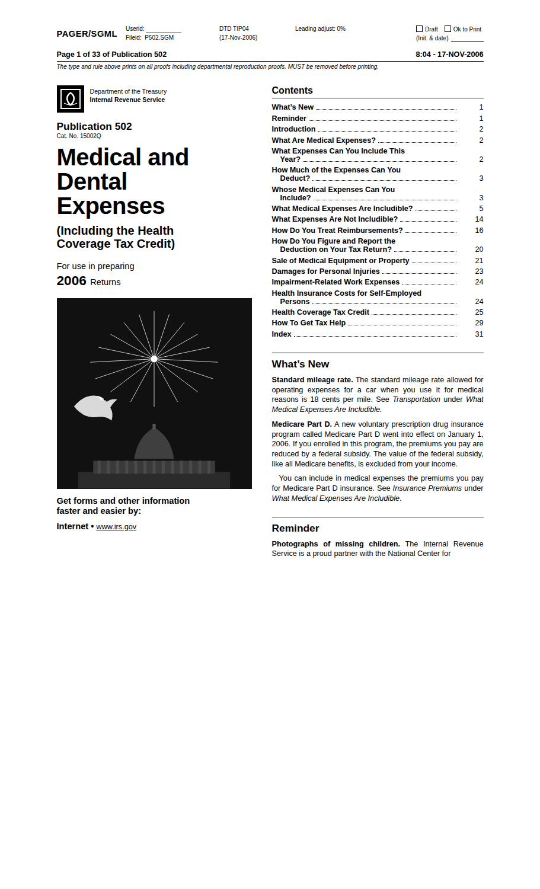PAGER/SGML
Userid: DTD TIP04 Leading adjust: 0% Fileid: P502.SGM (17-Nov-2006)
Draft Ok to Print
(Init. & date)
Page 1 of 33 of Publication 502
8:04 - 17-NOV-2006
The type and rule above prints on all proofs including departmental reproduction proofs. MUST be removed before printing.
Department of the Treasury
Internal Revenue Service
Publication 502
Cat. No. 15002Q
Medical and
Dental
Expenses
(Including the Health
Coverage Tax Credit)
For use in preparing
2006 Returns
Get forms and other information
faster and easier by:
Internet • www.irs.gov
Contents
| What’s New | 1 |
| Reminder | 1 |
| Introduction | 2 |
| What Are Medical Expenses? | 2 |
| What Expenses Can You Include This Year? | 2 |
| How Much of the Expenses Can You Deduct? | 3 |
| Whose Medical Expenses Can You Include? | 3 |
| What Medical Expenses Are Includible? | 5 |
| What Expenses Are Not Includible? | 14 |
| How Do You Treat Reimbursements? | 16 |
| How Do You Figure and Report the Deduction on Your Tax Return? | 20 |
| Sale of Medical Equipment or Property | 21 |
| Damages for Personal Injuries | 23 |
| Impairment-Related Work Expenses | 24 |
| Health Insurance Costs for Self-Employed Persons | 24 |
| Health Coverage Tax Credit | 25 |
| How To Get Tax Help | 29 |
| Index | 31 |
What’s New
Standard mileage rate. The standard mileage rate allowed for operating expenses for a car when you use it for medical reasons is 18 cents per mile. See Transportation under What Medical Expenses Are Includible.
Medicare Part D. A new voluntary prescription drug insurance program called Medicare Part D went into effect on January 1, 2006. If you enrolled in this program, the premiums you pay are reduced by a federal subsidy. The value of the federal subsidy, like all Medicare benefits, is excluded from your income.
You can include in medical expenses the premiums you pay for Medicare Part D insurance. See Insurance Premiums under What Medical Expenses Are Includible.
Reminder
Photographs of missing children. The Internal Revenue Service is a proud partner with the National Center for